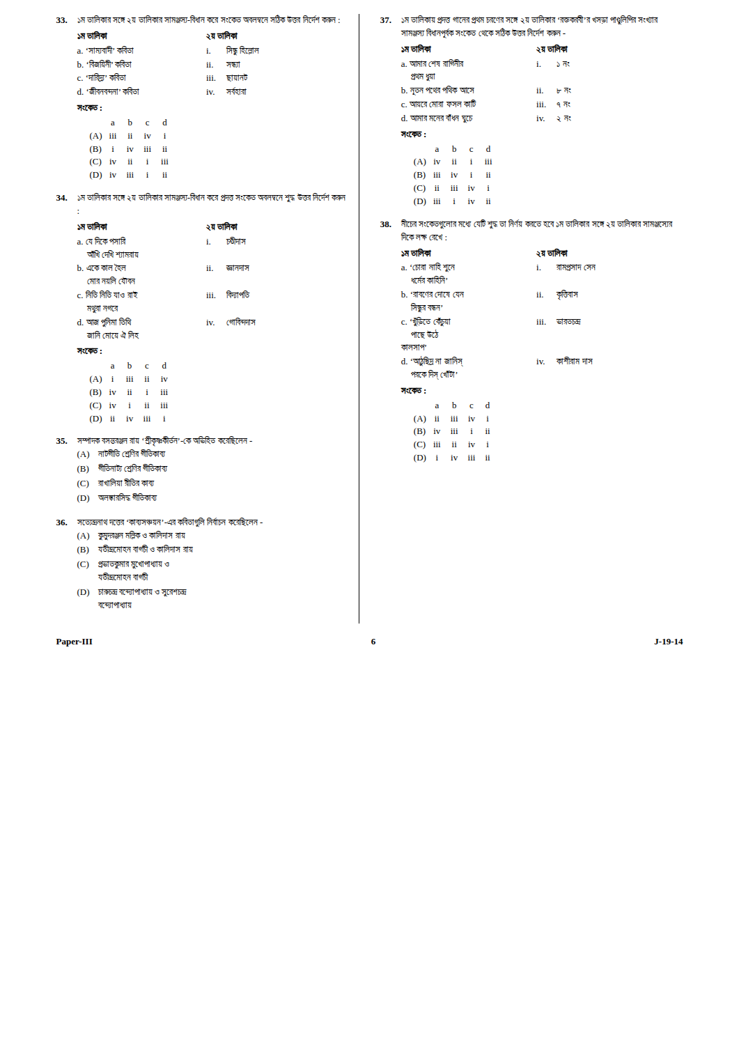33.
১ম তালিকার সঙ্গে ২য় তালিকার সামঞ্জস্য-বিধান করে সংকেত অবলম্বনে সঠিক উত্তর নির্দেশ করুন :
১ম তালিকা২য় তালিকা
a. ‘সাম্যবাদী’ কবিতা
i. সিন্ধু হিল্লোল
b. ‘বিজয়িনী’ কবিতা
ii. সন্ধ্যা
c. ‘দারিদ্র্য’ কবিতা
iii. ছায়ানট
d. ‘জীবনবন্দনা’ কবিতা
iv. সর্বহারা
সংকেত :
| | a | b | c | d |
| (A) | iii | ii | iv | i |
| (B) | i | iv | iii | ii |
| (C) | iv | ii | i | iii |
| (D) | iv | iii | i | ii |
34.
১ম তালিকার সঙ্গে ২য় তালিকার সামঞ্জস্য-বিধান করে প্রদত্ত সংকেত অবলম্বনে শুদ্ধ উত্তর নির্দেশ করুন :
১ম তালিকা২য় তালিকা
a. যে দিকে পসারি
আঁখি দেখি শ্যামরায়
i. চণ্ডীদাস
b. একে কাল হৈল
মোর নয়লি যৌবন
ii. জ্ঞানদাস
c. নিতি নিতি যাও রাই
মথুরা নগরে
iii. বিদ্যাপতি
d. আজ পুনিমা তিথি
জানি মোয়ে ঐ লিহ
iv. গোবিন্দদাস
সংকেত :
| | a | b | c | d |
| (A) | i | iii | ii | iv |
| (B) | iv | ii | i | iii |
| (C) | iv | i | ii | iii |
| (D) | ii | iv | iii | i |
35.
সম্পাদক বসন্তরঞ্জন রায় ‘শ্রীকৃষ্ণকীর্তন’-কে অভিহিত করেছিলেন -
(A) নাটগীতি শ্রেণির গীতিকাব্য
(B) গীতিনাট্য শ্রেণির গীতিকাব্য
(C) রাখালিয়া রীতির কাব্য
(D) অলঙ্কারসিদ্ধ গীতিকাব্য
36.
সত্যেন্দ্রনাথ দত্তের ‘কাব্যসঞ্চয়ন’-এর কবিতাগুলি নির্বাচন করেছিলেন -
(A) কুমুদরঞ্জন মল্লিক ও কালিদাস রায়
(B) যতীন্দ্রমোহন বাগচী ও কালিদাস রায়
(C) প্রভাতকুমার মুখোপাধ্যায় ও
যতীন্দ্রমোহন বাগচী
(D) চারুচন্দ্র বন্দ্যোপাধ্যায় ও সুরেশচন্দ্র
বন্দ্যোপাধ্যায়
37.
১ম তালিকায় প্রদত্ত গানের প্রথম চরণের সঙ্গে ২য় তালিকার ‘রক্তকরবী’র খসড়া পাণ্ডুলিপির সংখ্যার সামঞ্জস্য বিধানপূর্বক সংকেত থেকে সঠিক উত্তর নির্দেশ করুন -
১ম তালিকা২য় তালিকা
a. আমার শেষ রাগিনীর
প্রথম ধুয়া
i. ১ নং
b. নূতন পথের পথিক আসে
ii. ৮ নং
c. আয়রে মোরা ফসল কাটি
iii. ৭ নং
d. আমার মনের বাঁধন ঘুচে
iv. ২ নং
সংকেত :
| | a | b | c | d |
| (A) | iv | ii | i | iii |
| (B) | iii | iv | i | ii |
| (C) | ii | iii | iv | i |
| (D) | iii | i | iv | ii |
38.
নীচের সংকেতগুলোর মধ্যে যেটি শুদ্ধ তা নির্ণয় করতে হবে ১ম তালিকার সঙ্গে ২য় তালিকার সামঞ্জস্যের দিকে লক্ষ রেখে :
১ম তালিকা২য় তালিকা
a. ‘চোরা নাহি শুনে
ধর্মের কাহিনি’
i. রামপ্রসাদ সেন
b. ‘রাবণের দোষে যেন
সিন্ধুর বন্ধন’
ii. কৃত্তিবাস
c. ‘খুঁড়িতে কেঁচুয়া
পাছে উঠে
কালসাপ’
iii. ভারতচন্দ্র
d. ‘আঠুছিদ্র না জানিস্
পরকে দিস্ খোঁটা’
iv. কাশীরাম দাস
সংকেত :
| | a | b | c | d |
| (A) | ii | iii | iv | i |
| (B) | iv | iii | i | ii |
| (C) | iii | ii | iv | i |
| (D) | i | iv | iii | ii |
Paper-III
6
J-19-14